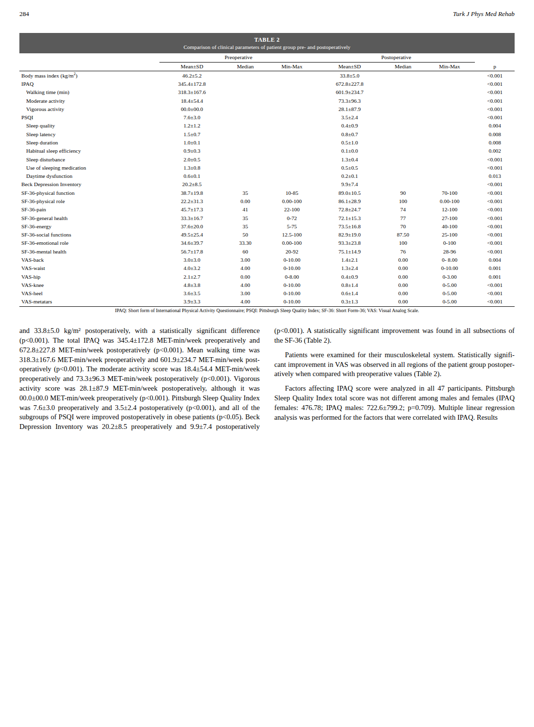284 Turk J Phys Med Rehab
TABLE 2 Comparison of clinical parameters of patient group pre- and postoperatively
| | Preoperative | Postoperative | |
| --- | --- | --- | --- |
| | Mean±SD | Median | Min-Max | Mean±SD | Median | Min-Max | p |
| Body mass index (kg/m 2 ) | 46.2±5.2 | | | 33.8±5.0 | | | <0.001 |
| IPAQ | 345.4±172.8 | | | 672.8±227.8 | | | <0.001 |
| Walking time (min) | 318.3±167.6 | | | 601.9±234.7 | | | <0.001 |
| Moderate activity | 18.4±54.4 | | | 73.3±96.3 | | | <0.001 |
| Vigorous activity | 00.0±00.0 | | | 28.1±87.9 | | | <0.001 |
| PSQI | 7.6±3.0 | | | 3.5±2.4 | | | <0.001 |
| Sleep quality | 1.2±1.2 | | | 0.4±0.9 | | | 0.004 |
| Sleep latency | 1.5±0.7 | | | 0.8±0.7 | | | 0.008 |
| Sleep duration | 1.0±0.1 | | | 0.5±1.0 | | | 0.008 |
| Habitual sleep efficiency | 0.9±0.3 | | | 0.1±0.0 | | | 0.002 |
| Sleep disturbance | 2.0±0.5 | | | 1.3±0.4 | | | <0.001 |
| Use of sleeping medication | 1.3±0.8 | | | 0.5±0.5 | | | <0.001 |
| Daytime dysfunction | 0.6±0.1 | | | 0.2±0.1 | | | 0.013 |
| Beck Depression Inventory | 20.2±8.5 | | | 9.9±7.4 | | | <0.001 |
| SF-36-physical function | 38.7±19.8 | 35 | 10-85 | 89.0±10.5 | 90 | 70-100 | <0.001 |
| SF-36-physical role | 22.2±31.3 | 0.00 | 0.00-100 | 86.1±28.9 | 100 | 0.00-100 | <0.001 |
| SF-36-pain | 45.7±17.3 | 41 | 22-100 | 72.8±24.7 | 74 | 12-100 | <0.001 |
| SF-36-general health | 33.3±16.7 | 35 | 0-72 | 72.1±15.3 | 77 | 27-100 | <0.001 |
| SF-36-energy | 37.6±20.0 | 35 | 5-75 | 73.5±16.8 | 70 | 40-100 | <0.001 |
| SF-36-social functions | 49.5±25.4 | 50 | 12.5-100 | 82.9±19.0 | 87.50 | 25-100 | <0.001 |
| SF-36-emotional role | 34.6±39.7 | 33.30 | 0.00-100 | 93.3±23.8 | 100 | 0-100 | <0.001 |
| SF-36-mental health | 56.7±17.8 | 60 | 20-92 | 75.1±14.9 | 76 | 28-96 | <0.001 |
| VAS-back | 3.0±3.0 | 3.00 | 0-10.00 | 1.4±2.1 | 0.00 | 0- 8.00 | 0.004 |
| VAS-waist | 4.0±3.2 | 4.00 | 0-10.00 | 1.3±2.4 | 0.00 | 0-10.00 | 0.001 |
| VAS-hip | 2.1±2.7 | 0.00 | 0-8.00 | 0.4±0.9 | 0.00 | 0-3.00 | 0.001 |
| VAS-knee | 4.8±3.8 | 4.00 | 0-10.00 | 0.8±1.4 | 0.00 | 0-5.00 | <0.001 |
| VAS-heel | 3.6±3.5 | 3.00 | 0-10.00 | 0.6±1.4 | 0.00 | 0-5.00 | <0.001 |
| VAS-metatars | 3.9±3.3 | 4.00 | 0-10.00 | 0.3±1.3 | 0.00 | 0-5.00 | <0.001 |
| IPAQ: Short form of International Physical Activity Questionnaire; PSQI: Pittsburgh Sleep Quality Index; SF-36: Short Form-36; VAS: Visual Analog Scale. |
and 33.8±5.0 kg/m² postoperatively, with a statistically significant difference (p<0.001). The total IPAQ was 345.4±172.8 MET-min/week preoperatively and 672.8±227.8 MET-min/week postoperatively (p<0.001). Mean walking time was 318.3±167.6 MET-min/week preoperatively and 601.9±234.7 MET-min/week postoperatively (p<0.001). The moderate activity score was 18.4±54.4 MET-min/week preoperatively and 73.3±96.3 MET-min/week postoperatively (p<0.001). Vigorous activity score was 28.1±87.9 MET-min/week postoperatively, although it was 00.0±00.0 MET-min/week preoperatively (p<0.001). Pittsburgh Sleep Quality Index was 7.6±3.0 preoperatively and 3.5±2.4 postoperatively (p<0.001), and all of the subgroups of PSQI were improved postoperatively in obese patients (p<0.05). Beck Depression Inventory was 20.2±8.5 preoperatively and 9.9±7.4 postoperatively (p<0.001). A statistically significant improvement was found in all subsections of the SF-36 (Table 2).
Patients were examined for their musculoskeletal system. Statistically significant improvement in VAS was observed in all regions of the patient group postoperatively when compared with preoperative values (Table 2).
Factors affecting IPAQ score were analyzed in all 47 participants. Pittsburgh Sleep Quality Index total score was not different among males and females (IPAQ females: 476.78; IPAQ males: 722.6±799.2; p=0.709). Multiple linear regression analysis was performed for the factors that were correlated with IPAQ. Results